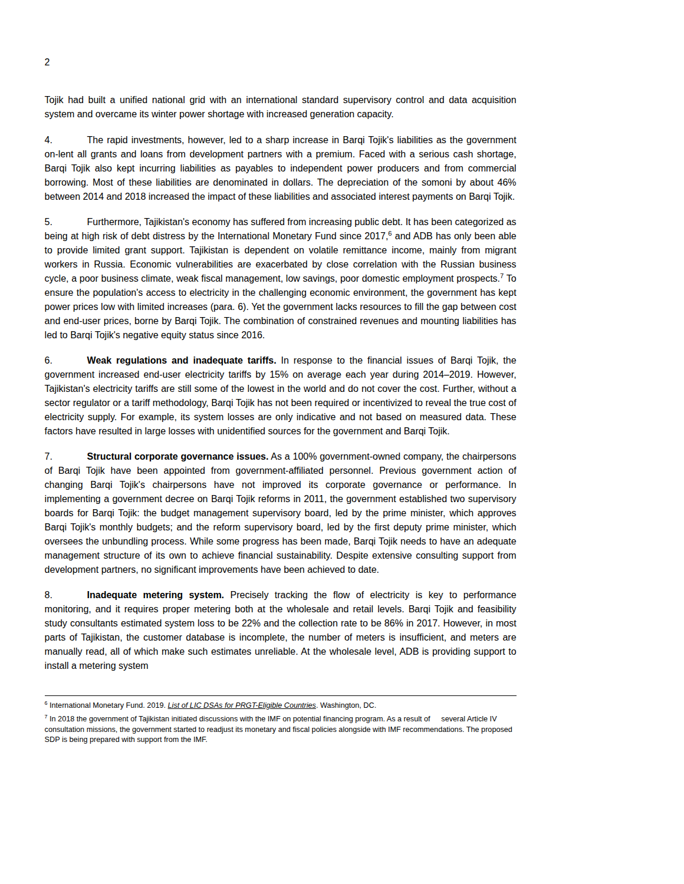2
Tojik had built a unified national grid with an international standard supervisory control and data acquisition system and overcame its winter power shortage with increased generation capacity.
4. The rapid investments, however, led to a sharp increase in Barqi Tojik's liabilities as the government on-lent all grants and loans from development partners with a premium. Faced with a serious cash shortage, Barqi Tojik also kept incurring liabilities as payables to independent power producers and from commercial borrowing. Most of these liabilities are denominated in dollars. The depreciation of the somoni by about 46% between 2014 and 2018 increased the impact of these liabilities and associated interest payments on Barqi Tojik.
5. Furthermore, Tajikistan's economy has suffered from increasing public debt. It has been categorized as being at high risk of debt distress by the International Monetary Fund since 2017,6 and ADB has only been able to provide limited grant support. Tajikistan is dependent on volatile remittance income, mainly from migrant workers in Russia. Economic vulnerabilities are exacerbated by close correlation with the Russian business cycle, a poor business climate, weak fiscal management, low savings, poor domestic employment prospects.7 To ensure the population's access to electricity in the challenging economic environment, the government has kept power prices low with limited increases (para. 6). Yet the government lacks resources to fill the gap between cost and end-user prices, borne by Barqi Tojik. The combination of constrained revenues and mounting liabilities has led to Barqi Tojik's negative equity status since 2016.
6. Weak regulations and inadequate tariffs. In response to the financial issues of Barqi Tojik, the government increased end-user electricity tariffs by 15% on average each year during 2014–2019. However, Tajikistan's electricity tariffs are still some of the lowest in the world and do not cover the cost. Further, without a sector regulator or a tariff methodology, Barqi Tojik has not been required or incentivized to reveal the true cost of electricity supply. For example, its system losses are only indicative and not based on measured data. These factors have resulted in large losses with unidentified sources for the government and Barqi Tojik.
7. Structural corporate governance issues. As a 100% government-owned company, the chairpersons of Barqi Tojik have been appointed from government-affiliated personnel. Previous government action of changing Barqi Tojik's chairpersons have not improved its corporate governance or performance. In implementing a government decree on Barqi Tojik reforms in 2011, the government established two supervisory boards for Barqi Tojik: the budget management supervisory board, led by the prime minister, which approves Barqi Tojik's monthly budgets; and the reform supervisory board, led by the first deputy prime minister, which oversees the unbundling process. While some progress has been made, Barqi Tojik needs to have an adequate management structure of its own to achieve financial sustainability. Despite extensive consulting support from development partners, no significant improvements have been achieved to date.
8. Inadequate metering system. Precisely tracking the flow of electricity is key to performance monitoring, and it requires proper metering both at the wholesale and retail levels. Barqi Tojik and feasibility study consultants estimated system loss to be 22% and the collection rate to be 86% in 2017. However, in most parts of Tajikistan, the customer database is incomplete, the number of meters is insufficient, and meters are manually read, all of which make such estimates unreliable. At the wholesale level, ADB is providing support to install a metering system
6 International Monetary Fund. 2019. List of LIC DSAs for PRGT-Eligible Countries. Washington, DC.
7 In 2018 the government of Tajikistan initiated discussions with the IMF on potential financing program. As a result of several Article IV consultation missions, the government started to readjust its monetary and fiscal policies alongside with IMF recommendations. The proposed SDP is being prepared with support from the IMF.